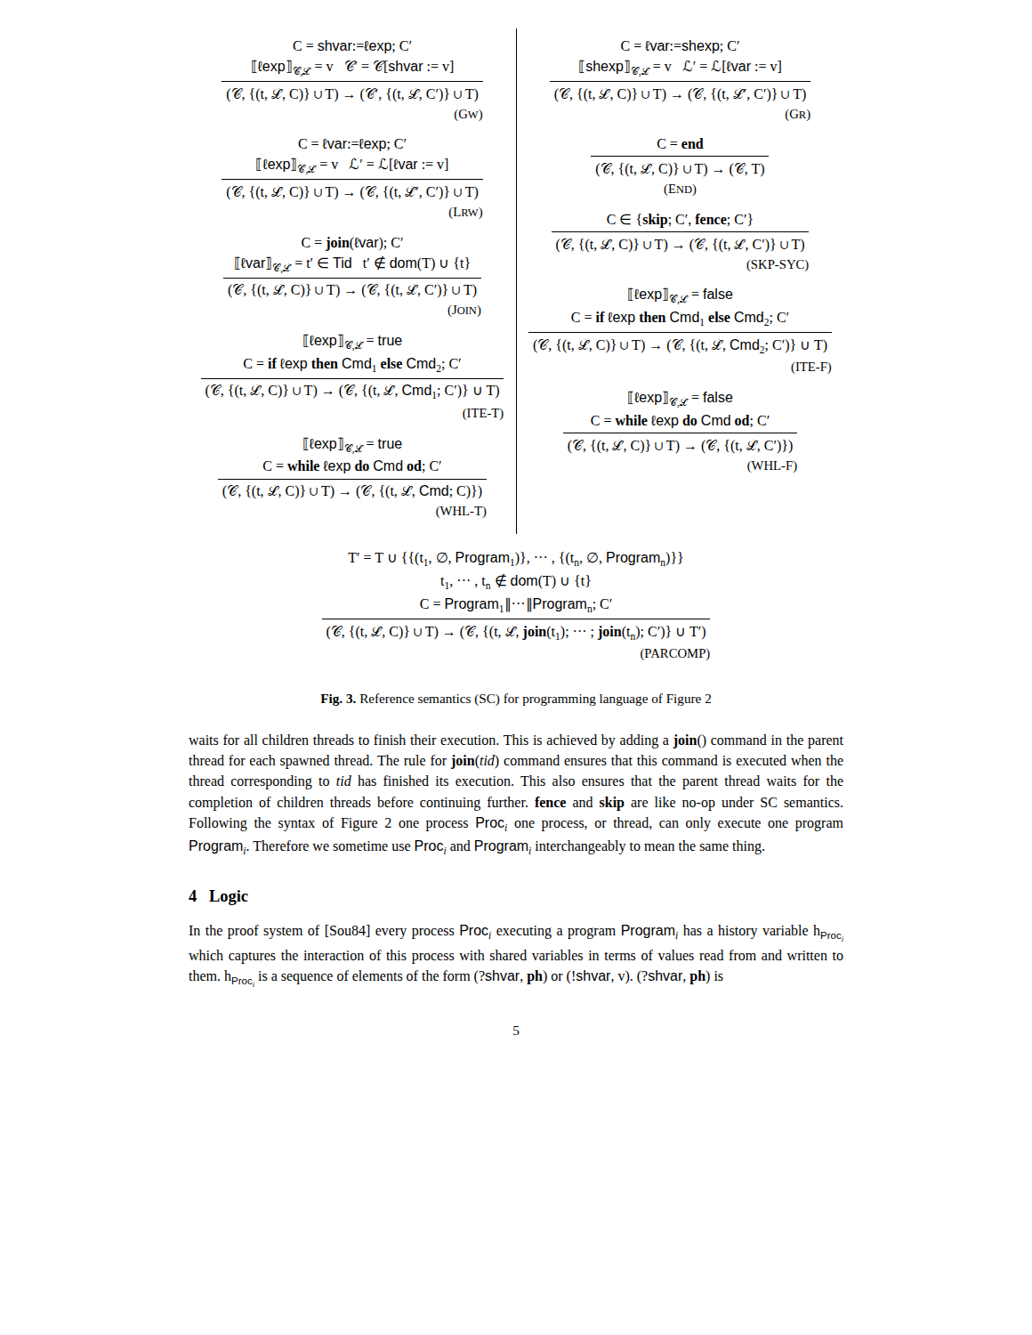| C = shvar := ℓexp ; C′ ⟦ ℓexp ⟧ 𝒞,ℒ = v 𝒞′ = 𝒞[ shvar := v] (𝒞, {(t, ℒ, C)} ∪ T) → (𝒞′, {(t, ℒ, C′)} ∪ T) (G W ) C = ℓvar := ℓexp ; C′ ⟦ ℓexp ⟧ 𝒞,ℒ = v ℒ′ = ℒ[ ℓvar := v] (𝒞, {(t, ℒ, C)} ∪ T) → (𝒞, {(t, ℒ′, C′)} ∪ T) (L RW ) C = join ( ℓvar ); C′ ⟦ ℓvar ⟧ 𝒞,ℒ = t′ ∈ Tid t′ ∉ dom (T) ∪ {t} (𝒞, {(t, ℒ, C)} ∪ T) → (𝒞, {(t, ℒ, C′)} ∪ T) (J OIN ) ⟦ ℓexp ⟧ 𝒞,ℒ = true C = if ℓexp then Cmd 1 else Cmd 2 ; C′ (𝒞, {(t, ℒ, C)} ∪ T) → (𝒞, {(t, ℒ, Cmd 1 ; C′)} ∪ T) (ITE-T) ⟦ ℓexp ⟧ 𝒞,ℒ = true C = while ℓexp do Cmd od ; C′ (𝒞, {(t, ℒ, C)} ∪ T) → (𝒞, {(t, ℒ, Cmd ; C)}) (WHL-T) | C = ℓvar := shexp ; C′ ⟦ shexp ⟧ 𝒞,ℒ = v ℒ′ = ℒ[ ℓvar := v] (𝒞, {(t, ℒ, C)} ∪ T) → (𝒞, {(t, ℒ′, C′)} ∪ T) (G R ) C = end (𝒞, {(t, ℒ, C)} ∪ T) → (𝒞, T) (E ND ) C ∈ { skip ; C′, fence ; C′} (𝒞, {(t, ℒ, C)} ∪ T) → (𝒞, {(t, ℒ, C′)} ∪ T) (SKP-SYC) ⟦ ℓexp ⟧ 𝒞,ℒ = false C = if ℓexp then Cmd 1 else Cmd 2 ; C′ (𝒞, {(t, ℒ, C)} ∪ T) → (𝒞, {(t, ℒ, Cmd 2 ; C′)} ∪ T) (ITE-F) ⟦ ℓexp ⟧ 𝒞,ℒ = false C = while ℓexp do Cmd od ; C′ (𝒞, {(t, ℒ, C)} ∪ T) → (𝒞, {(t, ℒ, C′)}) (WHL-F) |
T′ = T ∪ {{(t1, ∅, Program1)}, ··· , {(tn, ∅, Programn)}} t1, ··· , tn ∉ dom(T) ∪ {t} C = Program1∥···∥Programn; C′ (𝒞, {(t, ℒ, C)} ∪ T) → (𝒞, {(t, ℒ, join(t1); ··· ; join(tn); C′)} ∪ T′) (PARCOMP)
Fig. 3. Reference semantics (SC) for programming language of Figure 2
waits for all children threads to finish their execution. This is achieved by adding a join() command in the parent thread for each spawned thread. The rule for join(tid) command ensures that this command is executed when the thread corresponding to tid has finished its execution. This also ensures that the parent thread waits for the completion of children threads before continuing further. fence and skip are like no-op under SC semantics. Following the syntax of Figure 2 one process Proci one process, or thread, can only execute one program Programi. Therefore we sometime use Proci and Programi interchangeably to mean the same thing.
4 Logic
In the proof system of [Sou84] every process Proci executing a program Programi has a history variable hProci which captures the interaction of this process with shared variables in terms of values read from and written to them. hProci is a sequence of elements of the form (?shvar, ph) or (!shvar, v). (?shvar, ph) is
5